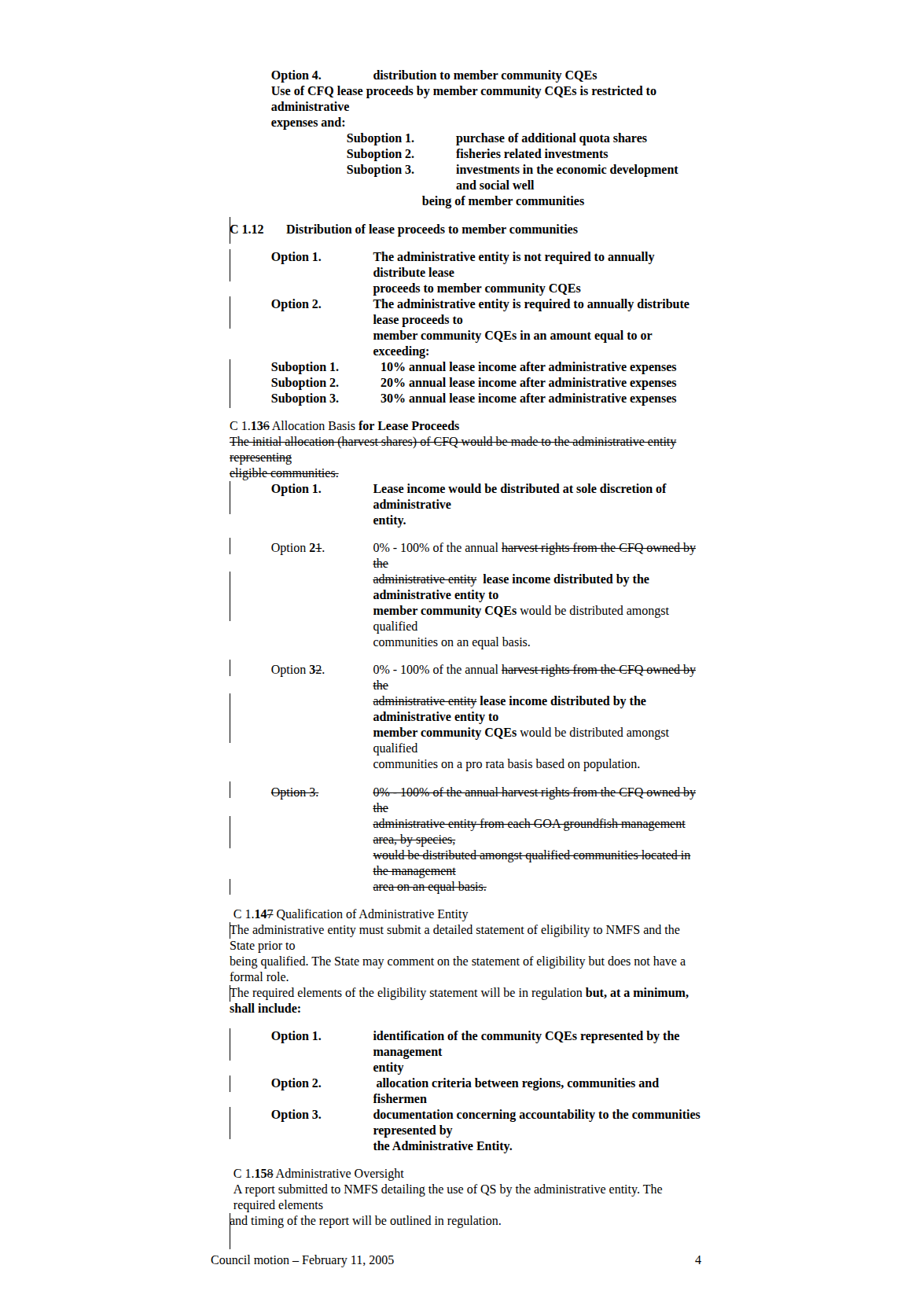Option 4.
distribution to member community CQEs
Use of CFQ lease proceeds by member community CQEs is restricted to administrative
expenses and:
Suboption 1.
purchase of additional quota shares
Suboption 2.
fisheries related investments
Suboption 3.
investments in the economic development and social well
being of member communities
C 1.12
Distribution of lease proceeds to member communities
Option 1.
The administrative entity is not required to annually distribute lease
proceeds to member community CQEs
Option 2.
The administrative entity is required to annually distribute lease proceeds to
member community CQEs in an amount equal to or exceeding:
Suboption 1.
10% annual lease income after administrative expenses
Suboption 2.
20% annual lease income after administrative expenses
Suboption 3.
30% annual lease income after administrative expenses
C 1.136 Allocation Basis for Lease Proceeds
The initial allocation (harvest shares) of CFQ would be made to the administrative entity representing
eligible communities.
Option 1.
Lease income would be distributed at sole discretion of administrative
entity.
Option 21.
0% - 100% of the annual harvest rights from the CFQ owned by the
administrative entity lease income distributed by the administrative entity to
member community CQEs would be distributed amongst qualified
communities on an equal basis.
Option 32.
0% - 100% of the annual harvest rights from the CFQ owned by the
administrative entity lease income distributed by the administrative entity to
member community CQEs would be distributed amongst qualified
communities on a pro rata basis based on population.
Option 3.
0% - 100% of the annual harvest rights from the CFQ owned by the
administrative entity from each GOA groundfish management area, by species,
would be distributed amongst qualified communities located in the management
area on an equal basis.
C 1.147 Qualification of Administrative Entity
The administrative entity must submit a detailed statement of eligibility to NMFS and the State prior to
being qualified. The State may comment on the statement of eligibility but does not have a formal role.
The required elements of the eligibility statement will be in regulation but, at a minimum, shall include:
Option 1.
identification of the community CQEs represented by the management
entity
Option 2.
allocation criteria between regions, communities and fishermen
Option 3.
documentation concerning accountability to the communities represented by
the Administrative Entity.
C 1.158 Administrative Oversight
A report submitted to NMFS detailing the use of QS by the administrative entity. The required elements
and timing of the report will be outlined in regulation.
Council motion – February 11, 2005
4